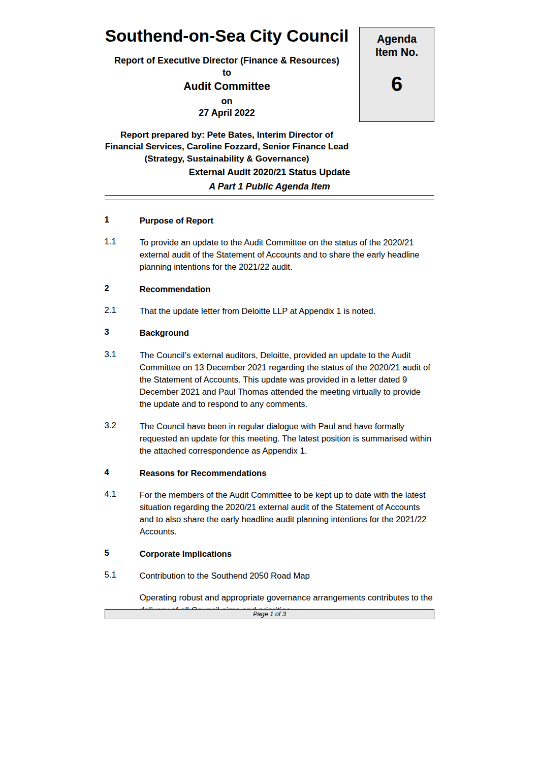Southend-on-Sea City Council
Report of Executive Director (Finance & Resources)
to
Audit Committee
on
27 April 2022
Report prepared by: Pete Bates, Interim Director of Financial Services, Caroline Fozzard, Senior Finance Lead (Strategy, Sustainability & Governance)
Agenda
Item No.
6
External Audit 2020/21 Status Update
A Part 1 Public Agenda Item
1
Purpose of Report
1.1
To provide an update to the Audit Committee on the status of the 2020/21 external audit of the Statement of Accounts and to share the early headline planning intentions for the 2021/22 audit.
2
Recommendation
2.1
That the update letter from Deloitte LLP at Appendix 1 is noted.
3
Background
3.1
The Council’s external auditors, Deloitte, provided an update to the Audit Committee on 13 December 2021 regarding the status of the 2020/21 audit of the Statement of Accounts. This update was provided in a letter dated 9 December 2021 and Paul Thomas attended the meeting virtually to provide the update and to respond to any comments.
3.2
The Council have been in regular dialogue with Paul and have formally requested an update for this meeting. The latest position is summarised within the attached correspondence as Appendix 1.
4
Reasons for Recommendations
4.1
For the members of the Audit Committee to be kept up to date with the latest situation regarding the 2020/21 external audit of the Statement of Accounts and to also share the early headline audit planning intentions for the 2021/22 Accounts.
5
Corporate Implications
5.1
Contribution to the Southend 2050 Road Map
Operating robust and appropriate governance arrangements contributes to the delivery of all Council aims and priorities.
Page 1 of 3